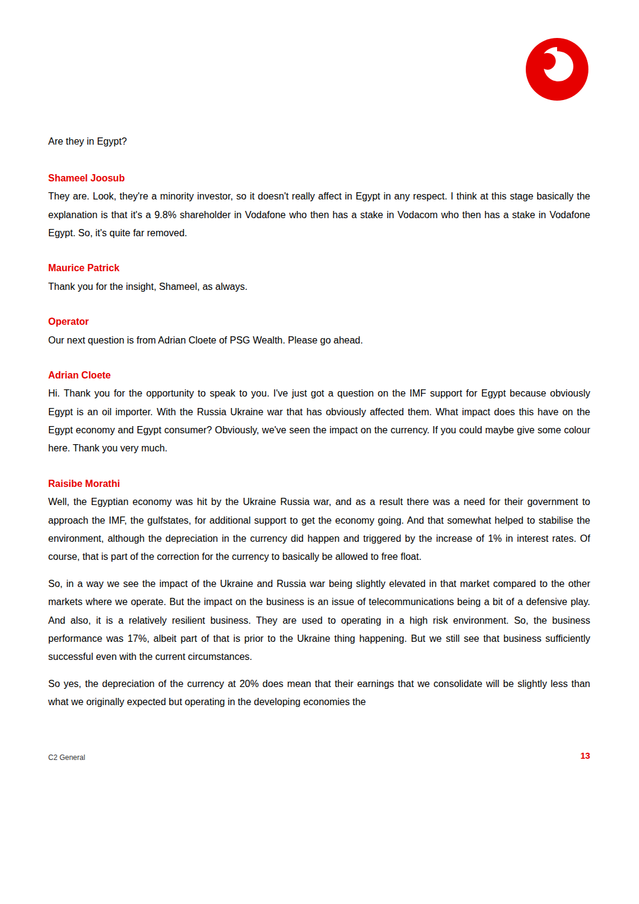Are they in Egypt?
Shameel Joosub
They are. Look, they're a minority investor, so it doesn't really affect in Egypt in any respect. I think at this stage basically the explanation is that it's a 9.8% shareholder in Vodafone who then has a stake in Vodacom who then has a stake in Vodafone Egypt. So, it's quite far removed.
Maurice Patrick
Thank you for the insight, Shameel, as always.
Operator
Our next question is from Adrian Cloete of PSG Wealth. Please go ahead.
Adrian Cloete
Hi. Thank you for the opportunity to speak to you. I've just got a question on the IMF support for Egypt because obviously Egypt is an oil importer. With the Russia Ukraine war that has obviously affected them. What impact does this have on the Egypt economy and Egypt consumer? Obviously, we've seen the impact on the currency. If you could maybe give some colour here. Thank you very much.
Raisibe Morathi
Well, the Egyptian economy was hit by the Ukraine Russia war, and as a result there was a need for their government to approach the IMF, the gulfstates, for additional support to get the economy going. And that somewhat helped to stabilise the environment, although the depreciation in the currency did happen and triggered by the increase of 1% in interest rates. Of course, that is part of the correction for the currency to basically be allowed to free float.
So, in a way we see the impact of the Ukraine and Russia war being slightly elevated in that market compared to the other markets where we operate. But the impact on the business is an issue of telecommunications being a bit of a defensive play. And also, it is a relatively resilient business. They are used to operating in a high risk environment. So, the business performance was 17%, albeit part of that is prior to the Ukraine thing happening. But we still see that business sufficiently successful even with the current circumstances.
So yes, the depreciation of the currency at 20% does mean that their earnings that we consolidate will be slightly less than what we originally expected but operating in the developing economies the
C2 General 13